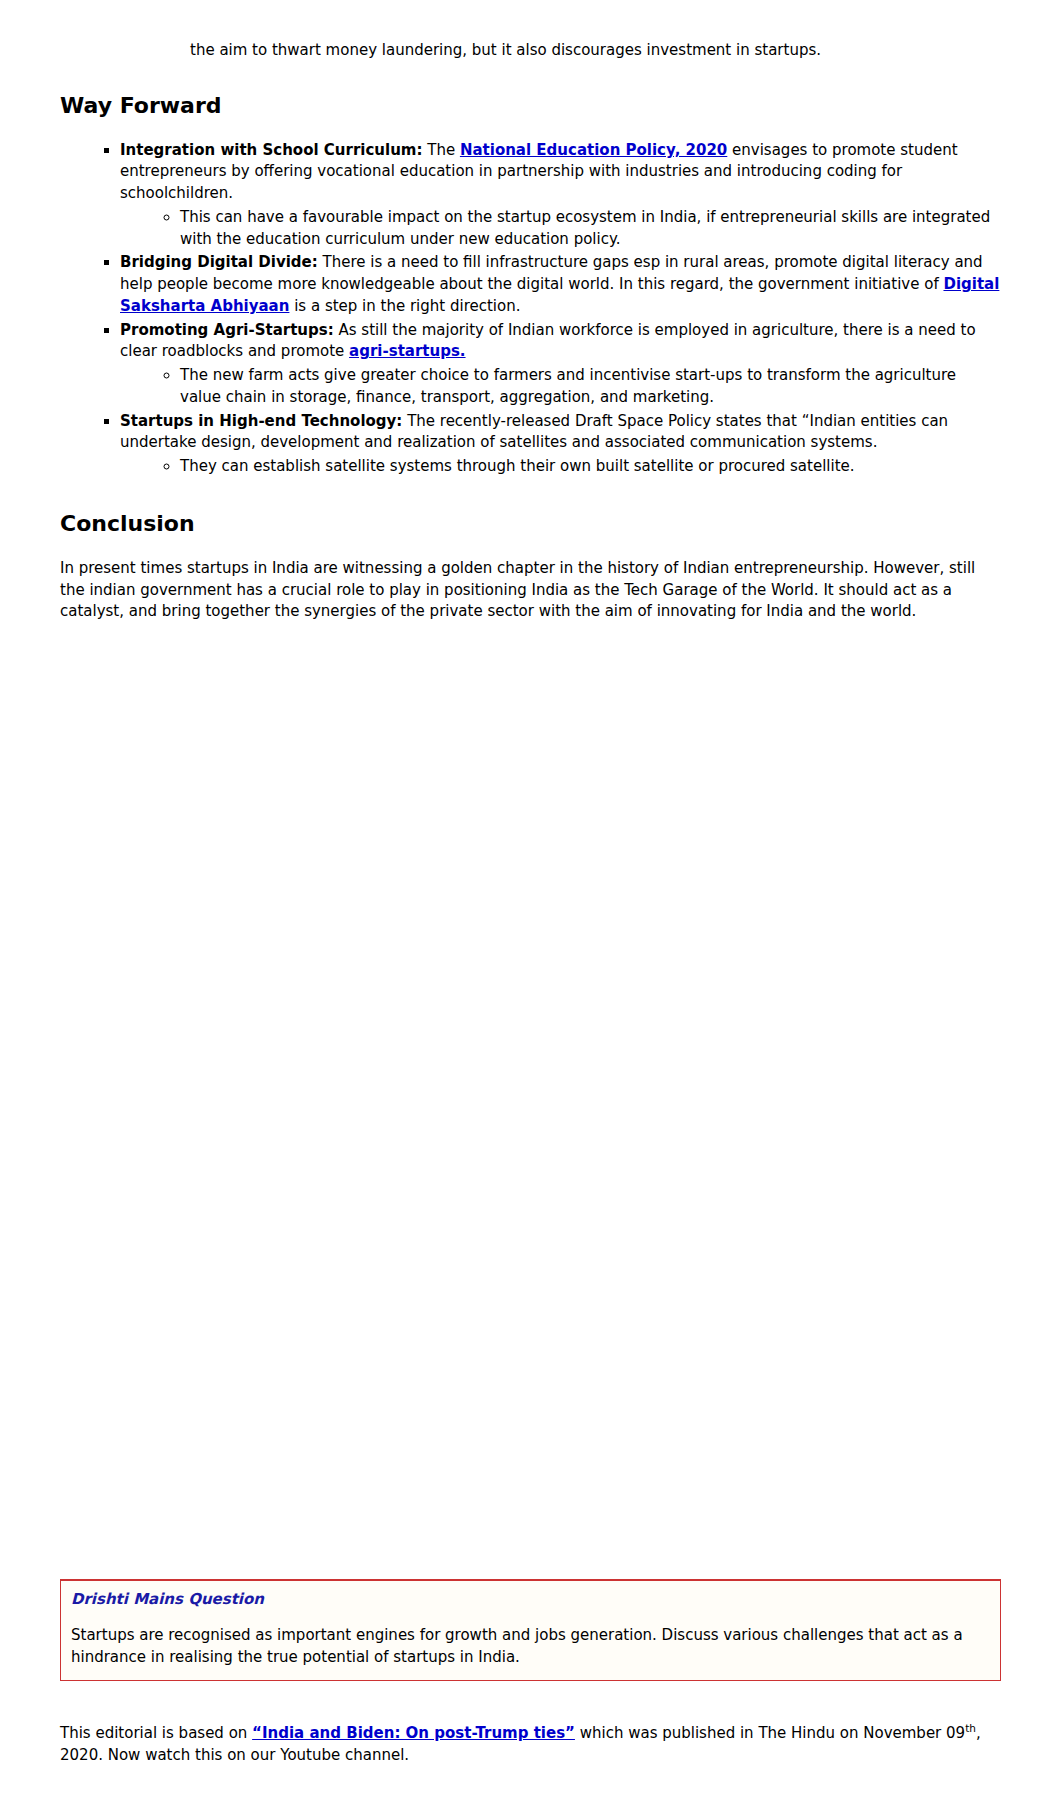the aim to thwart money laundering, but it also discourages investment in startups.
Way Forward
Integration with School Curriculum: The National Education Policy, 2020 envisages to promote student entrepreneurs by offering vocational education in partnership with industries and introducing coding for schoolchildren.
This can have a favourable impact on the startup ecosystem in India, if entrepreneurial skills are integrated with the education curriculum under new education policy.
Bridging Digital Divide: There is a need to fill infrastructure gaps esp in rural areas, promote digital literacy and help people become more knowledgeable about the digital world. In this regard, the government initiative of Digital Saksharta Abhiyaan is a step in the right direction.
Promoting Agri-Startups: As still the majority of Indian workforce is employed in agriculture, there is a need to clear roadblocks and promote agri-startups.
The new farm acts give greater choice to farmers and incentivise start-ups to transform the agriculture value chain in storage, finance, transport, aggregation, and marketing.
Startups in High-end Technology: The recently-released Draft Space Policy states that “Indian entities can undertake design, development and realization of satellites and associated communication systems.
They can establish satellite systems through their own built satellite or procured satellite.
Conclusion
In present times startups in India are witnessing a golden chapter in the history of Indian entrepreneurship. However, still the indian government has a crucial role to play in positioning India as the Tech Garage of the World. It should act as a catalyst, and bring together the synergies of the private sector with the aim of innovating for India and the world.
Drishti Mains Question
Startups are recognised as important engines for growth and jobs generation. Discuss various challenges that act as a hindrance in realising the true potential of startups in India.
This editorial is based on “India and Biden: On post-Trump ties” which was published in The Hindu on November 09th, 2020. Now watch this on our Youtube channel.